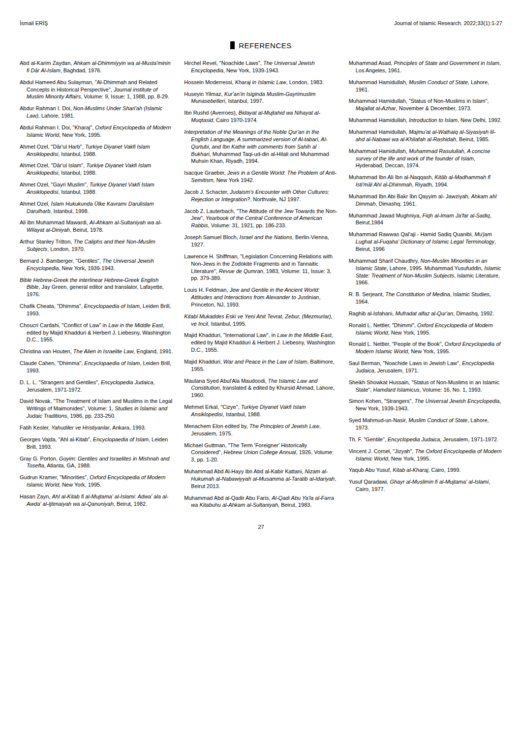İsmail ERİŞ
Journal of Islamic Research. 2022;33(1):1-27
REFERENCES
Abd al-Karim Zaydan, Ahkam al-Dhimmiyyin wa al-Musta'minin fi Dār Al-Islam, Baghdad, 1976.
Abdul Hameed Abu Sulayman, "Al-Dhimmah and Related Concepts in Historical Perspective", Journal institute of Muslim Minority Affairs, Volume: 9, Issue: 1, 1988, pp. 8-29.
Abdur Rahman I. Doi, Non-Muslims Under Shari'ah (Islamic Law), Lahore, 1981.
Abdul Rahman I. Doi, "Kharaj", Oxford Encyclopedia of Modern Islamic World, New York, 1995.
Ahmet Ozel, "Dār'ul Harb", Turkiye Diyanet Vakfi Islam Ansiklopedisi, Istanbul, 1988.
Ahmet Ozel, "Dār'ul Islam", Turkiye Diyanet Vakfi Islam Ansiklopedisi, Istanbul, 1988.
Ahmet Ozel, "Gayri Muslim", Turkiye Diyanet Vakfi Islam Ansiklopedisi, Istanbul, 1988.
Ahmet Ozel, İslam Hukukunda Ülke Kavramı Darulislam Darulharb, Istanbul, 1998.
Ali ibn Muhammad Mawardi, Al-Ahkam al-Sultaniyah wa al-Wilayat al-Diniyah, Beirut, 1978.
Arthur Stanley Tritton, The Caliphs and their Non-Muslim Subjects, London, 1970.
Bernard J. Bamberger, "Gentiles", The Universal Jewish Encyclopedia, New York, 1939-1943.
Bible Hebrew-Greek the interlinear Hebrew-Greek English Bible, Jay Green, general editor and translator, Lafayette, 1976.
Chafik Cheata, "Dhimma", Encyclopaedia of Islam, Leiden Brill, 1993.
Choucri Cardahi, "Conflict of Law" in Law in the Middle East, edited by Majid Khadduri & Herbert J. Liebesny, Washington D.C., 1955.
Christina van Houten, The Alien in Israelite Law, England, 1991.
Claude Cahen, "Dhimma", Encyclopaedia of Islam, Leiden Brill, 1993.
D. L. L. "Strangers and Gentiles", Encyclopedia Judaica, Jerusalem, 1971-1972.
David Novak, "The Treatment of Islam and Muslims in the Legal Writings of Maimonides", Volume: 1, Studies in Islamic and Judaic Traditions, 1986, pp. 233-250.
Fatih Kesler, Yahudiler ve Hristiyanlar, Ankara, 1993.
Georges Vajda, "Ahl al-Kitab", Encyclopaedia of Islam, Leiden Brill, 1993.
Gray G. Porton, Goyim: Gentiles and Israelites in Mishnah and Tosefta, Atlanta, GA, 1988.
Gudrun Kramer, "Minorities", Oxford Encyclopedia of Modern Islamic World, New York, 1995.
Hasan Zayn, Ahl al-Kitab fi al-Mujtama' al-Islami: Adwa' ala al-Awda' al-Ijtimaiyah wa al-Qanuniyah, Beirut, 1982.
Hirchel Revel, "Noachide Laws", The Universal Jewish Encyclopedia, New York, 1939-1943.
Hossein Moderressi, Kharaj in Islamic Law, London, 1983.
Huseyin Yilmaz, Kur'an'in Isiginda Muslim-Gayrimuslim Munasebetleri, Istanbul, 1997.
Ibn Rushd (Averroes), Bidayat al-Mujtahid wa Nihayat al-Muqtasid, Cairo 1970-1974.
Interpretation of the Meanings of the Noble Qur'an in the English Language, A summarized version of Al-tabari, Al-Qurtubi, and Ibn Kathir with comments from Sahih al Bukhari, Muhammad Taqi-ud-din al-Hilali and Muhammad Muhsin Khan, Riyadh, 1994.
Isacque Graeber, Jews in a Gentile World: The Problem of Anti-Semitism, New York 1942.
Jacob J. Schacter, Judaism's Encounter with Other Cultures: Rejection or Integration?, Northvale, NJ 1997.
Jacob Z. Lauterbach, "The Attitude of the Jew Towards the Non-Jew", Yearbook of the Central Conference of American Rabbis, Volume: 31, 1921, pp. 186-233.
Joseph Samuel Bloch, Israel and the Nations, Berlin-Vienna, 1927.
Lawrence H. Shiffman, "Legislation Concerning Relations with Non-Jews in the Zodokite Fragments and in Tannaitic Literature", Revue de Qumran, 1983, Volume: 11, Issue: 3, pp. 379-389.
Louis H. Feldman, Jew and Gentile in the Ancient World: Attitudes and Interactions from Alexander to Justinian, Princeton, NJ, 1993.
Kitabi Mukaddes Eski ve Yeni Ahit Tevrat, Zebur, (Mezmurlar), ve Incil, Istanbul, 1995.
Majid Khadduri, "International Law", in Law in the Middle East, edited by Majid Khadduri & Herbert J. Liebesny, Washington D.C., 1955.
Majid Khadduri, War and Peace in the Law of Islam, Baltimore, 1955.
Maulana Syed Abul'Ala Maudoodi, The Islamic Law and Constitution, translated & edited by Khursid Ahmad, Lahore, 1960.
Mehmet Erkal, "Cizye", Turkiye Diyanet Vakfi Islam Ansiklopedisi, Istanbul, 1988.
Menachem Elon edited by, The Principles of Jewish Law, Jerusalem, 1975.
Michael Guttman, "The Term 'Foreigner' Historically Considered", Hebrew Union College Annual, 1926, Volume: 3, pp. 1-20.
Muhammad Abd Al-Hayy ibn Abd al-Kabir Kattani, Nizam al-Hukumah al-Nabawiyyah al-Musamma al-Taratib al-Idariyah, Beirut 2013.
Muhammad Abd al-Qadir Abu Faris, Al-Qadi Abu Ya'la al-Farra wa Kitabuhu al-Ahkam al-Sultaniyah, Beirut, 1983.
Muhammad Asad, Principles of State and Government in Islam, Los Angeles, 1961.
Muhammad Hamidullah, Muslim Conduct of State, Lahore, 1961.
Muhammad Hamidullah, "Status of Non-Muslims in Islam", Majallat al-Azhar, November & December, 1973.
Muhammad Hamidullah, Introduction to Islam, New Delhi, 1992.
Muhammad Hamidullah, Majmu'at al-Wathaiq al-Siyasiyah lil-ahd al-Nabawi wa al-Khilafah al-Rashidah, Beirut, 1985.
Muhammad Hamidullah, Muhammad Rasulullah, A concise survey of the life and work of the founder of Islam, Hyderabad, Deccan, 1974.
Muhammad Ibn Ali Ibn al-Naqqash, Kitāb al-Madhammah fī Isti'māl Ahl al-Dhimmah, Riyadh, 1994.
Muhammad Ibn Abi Bakr Ibn Qayyim al- Jawziyah, Ahkam ahl Dimmah, Dimashq, 1961.
Muhammad Jawad Mughniya, Fiqh al-Imam Ja'far al-Sadiq, Beirut,1984
Muhammad Rawwas Qal'aji - Hamid Sadiq Quanibi, Mu'jam Lughat al-Fuqaha' Dictionary of Islamic Legal Terminology, Beirut, 1996
Muhammad Sharif Chaudhry, Non-Muslim Minorities in an Islamic State, Lahore, 1995. Muhammad Yusufuddin, Islamic State: Treatment of Non-Muslim Subjects, Islamic Literature, 1966.
R. B. Serjeant, The Constitution of Medina, Islamic Studies, 1964.
Raghib al-Isfahani, Mufradat alfaz al-Qur'an, Dimashq, 1992.
Ronald L. Nettler, "Dhimmi", Oxford Encyclopedia of Modern Islamic World, New York, 1995.
Ronald L. Nettler, "People of the Book", Oxford Encyclopedia of Modern Islamic World, New York, 1995.
Saul Berman, "Noachide Laws in Jewish Law", Encyclopedia Judaica, Jerusalem, 1971.
Sheikh Showkat Hussain, "Status of Non-Muslims in an Islamic State", Hamdard Islamicus, Volume: 16, No. 1, 1993.
Simon Kohen, "Strangers", The Universal Jewish Encyclopedia, New York, 1939-1943.
Syed Mahmud-un-Nasir, Muslim Conduct of State, Lahore, 1973.
Th. F. "Gentile", Encyclopedia Judaica, Jerusalem, 1971-1972.
Vincent J. Cornel, "Jizyah", The Oxford Encyclopedia of Modern Islamic World, New York, 1995.
Yaqub Abu Yusuf, Kitab al-Kharaj, Cairo, 1999.
Yusuf Qaradawi, Ghayr al-Muslimin fi al-Mujtama' al-Islami, Cairo, 1977.
27